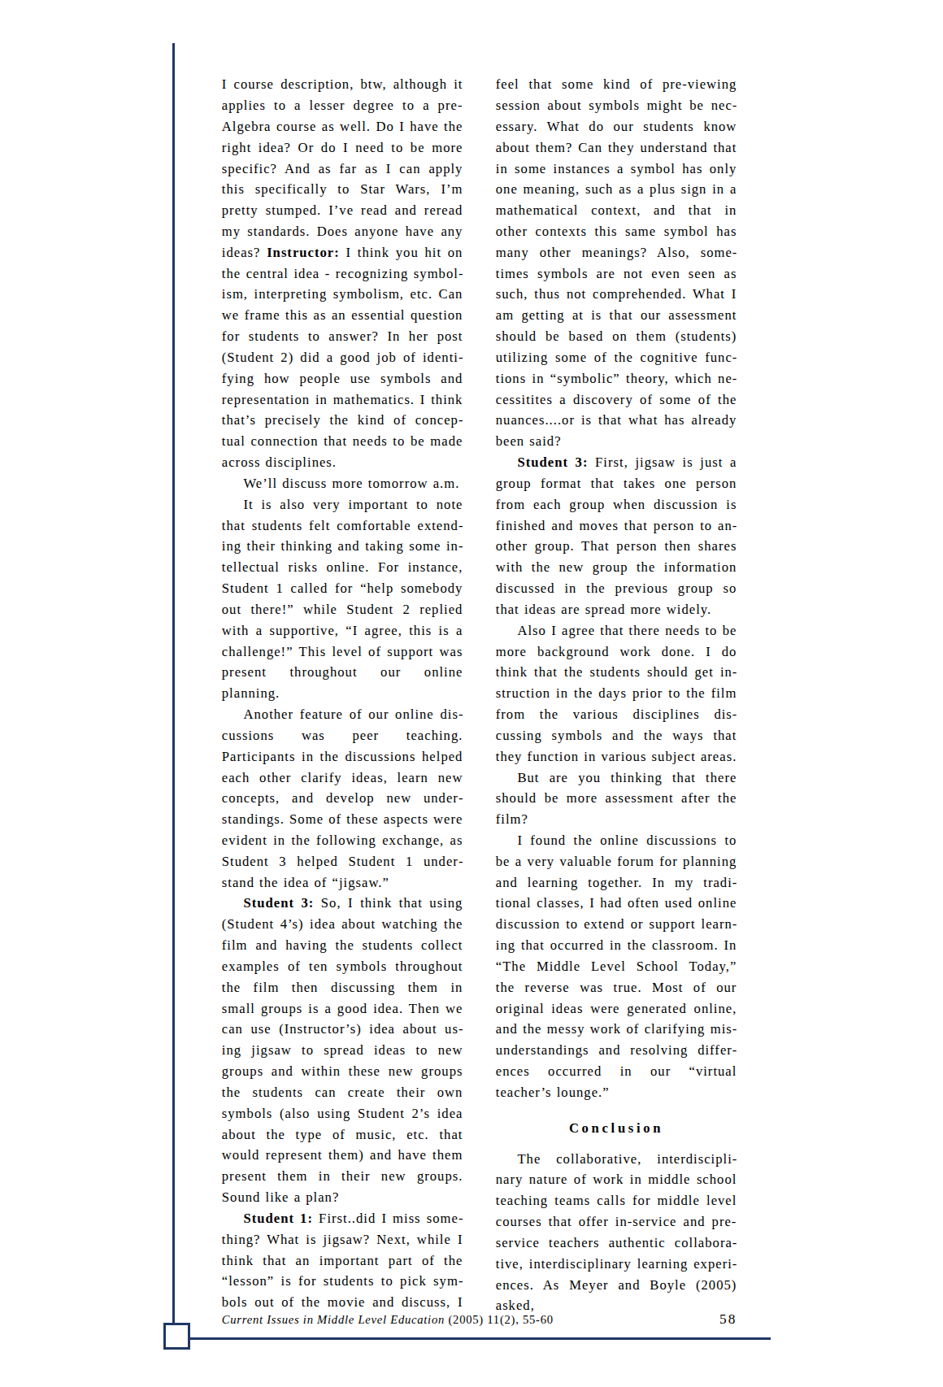I course description, btw, although it applies to a lesser degree to a pre-Algebra course as well. Do I have the right idea? Or do I need to be more specific? And as far as I can apply this specifically to Star Wars, I’m pretty stumped. I’ve read and reread my standards. Does anyone have any ideas? Instructor: I think you hit on the central idea - recognizing symbolism, interpreting symbolism, etc. Can we frame this as an essential question for students to answer? In her post (Student 2) did a good job of identifying how people use symbols and representation in mathematics. I think that’s precisely the kind of conceptual connection that needs to be made across disciplines.
We’ll discuss more tomorrow a.m.
It is also very important to note that students felt comfortable extending their thinking and taking some intellectual risks online. For instance, Student 1 called for “help somebody out there!” while Student 2 replied with a supportive, “I agree, this is a challenge!” This level of support was present throughout our online planning.
Another feature of our online discussions was peer teaching. Participants in the discussions helped each other clarify ideas, learn new concepts, and develop new understandings. Some of these aspects were evident in the following exchange, as Student 3 helped Student 1 understand the idea of “jigsaw.”
Student 3: So, I think that using (Student 4’s) idea about watching the film and having the students collect examples of ten symbols throughout the film then discussing them in small groups is a good idea. Then we can use (Instructor’s) idea about using jigsaw to spread ideas to new groups and within these new groups the students can create their own symbols (also using Student 2’s idea about the type of music, etc. that would represent them) and have them present them in their new groups. Sound like a plan?
Student 1: First..did I miss something? What is jigsaw? Next, while I think that an important part of the “lesson” is for students to pick symbols out of the movie and discuss, I feel that some kind of pre-viewing session about symbols might be necessary. What do our students know about them? Can they understand that in some instances a symbol has only one meaning, such as a plus sign in a mathematical context, and that in other contexts this same symbol has many other meanings? Also, sometimes symbols are not even seen as such, thus not comprehended. What I am getting at is that our assessment should be based on them (students) utilizing some of the cognitive functions in “symbolic” theory, which necessitites a discovery of some of the nuances....or is that what has already been said?
Student 3: First, jigsaw is just a group format that takes one person from each group when discussion is finished and moves that person to another group. That person then shares with the new group the information discussed in the previous group so that ideas are spread more widely.
Also I agree that there needs to be more background work done. I do think that the students should get instruction in the days prior to the film from the various disciplines discussing symbols and the ways that they function in various subject areas.
But are you thinking that there should be more assessment after the film?
I found the online discussions to be a very valuable forum for planning and learning together. In my traditional classes, I had often used online discussion to extend or support learning that occurred in the classroom. In “The Middle Level School Today,” the reverse was true. Most of our original ideas were generated online, and the messy work of clarifying misunderstandings and resolving differences occurred in our “virtual teacher’s lounge.”
Conclusion
The collaborative, interdisciplinary nature of work in middle school teaching teams calls for middle level courses that offer in-service and pre-service teachers authentic collaborative, interdisciplinary learning experiences. As Meyer and Boyle (2005) asked,
Current Issues in Middle Level Education (2005) 11(2), 55-60 58